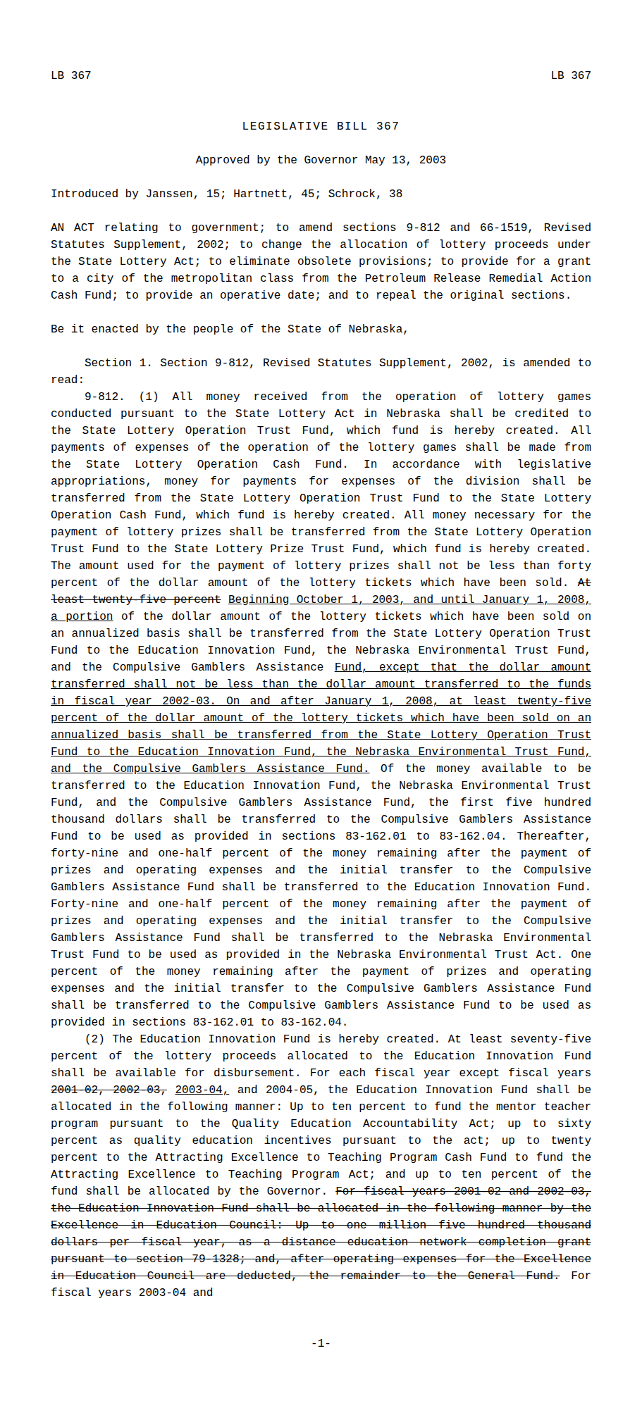LB 367 LB 367
LEGISLATIVE BILL 367
Approved by the Governor May 13, 2003
Introduced by Janssen, 15; Hartnett, 45; Schrock, 38
AN ACT relating to government; to amend sections 9-812 and 66-1519, Revised Statutes Supplement, 2002; to change the allocation of lottery proceeds under the State Lottery Act; to eliminate obsolete provisions; to provide for a grant to a city of the metropolitan class from the Petroleum Release Remedial Action Cash Fund; to provide an operative date; and to repeal the original sections.
Be it enacted by the people of the State of Nebraska,
Section 1. Section 9-812, Revised Statutes Supplement, 2002, is amended to read:
9-812. (1) All money received from the operation of lottery games conducted pursuant to the State Lottery Act in Nebraska shall be credited to the State Lottery Operation Trust Fund, which fund is hereby created. All payments of expenses of the operation of the lottery games shall be made from the State Lottery Operation Cash Fund. In accordance with legislative appropriations, money for payments for expenses of the division shall be transferred from the State Lottery Operation Trust Fund to the State Lottery Operation Cash Fund, which fund is hereby created. All money necessary for the payment of lottery prizes shall be transferred from the State Lottery Operation Trust Fund to the State Lottery Prize Trust Fund, which fund is hereby created. The amount used for the payment of lottery prizes shall not be less than forty percent of the dollar amount of the lottery tickets which have been sold. At least twenty-five percent Beginning October 1, 2003, and until January 1, 2008, a portion of the dollar amount of the lottery tickets which have been sold on an annualized basis shall be transferred from the State Lottery Operation Trust Fund to the Education Innovation Fund, the Nebraska Environmental Trust Fund, and the Compulsive Gamblers Assistance Fund, except that the dollar amount transferred shall not be less than the dollar amount transferred to the funds in fiscal year 2002-03. On and after January 1, 2008, at least twenty-five percent of the dollar amount of the lottery tickets which have been sold on an annualized basis shall be transferred from the State Lottery Operation Trust Fund to the Education Innovation Fund, the Nebraska Environmental Trust Fund, and the Compulsive Gamblers Assistance Fund. Of the money available to be transferred to the Education Innovation Fund, the Nebraska Environmental Trust Fund, and the Compulsive Gamblers Assistance Fund, the first five hundred thousand dollars shall be transferred to the Compulsive Gamblers Assistance Fund to be used as provided in sections 83-162.01 to 83-162.04. Thereafter, forty-nine and one-half percent of the money remaining after the payment of prizes and operating expenses and the initial transfer to the Compulsive Gamblers Assistance Fund shall be transferred to the Education Innovation Fund. Forty-nine and one-half percent of the money remaining after the payment of prizes and operating expenses and the initial transfer to the Compulsive Gamblers Assistance Fund shall be transferred to the Nebraska Environmental Trust Fund to be used as provided in the Nebraska Environmental Trust Act. One percent of the money remaining after the payment of prizes and operating expenses and the initial transfer to the Compulsive Gamblers Assistance Fund shall be transferred to the Compulsive Gamblers Assistance Fund to be used as provided in sections 83-162.01 to 83-162.04.
(2) The Education Innovation Fund is hereby created. At least seventy-five percent of the lottery proceeds allocated to the Education Innovation Fund shall be available for disbursement. For each fiscal year except fiscal years 2001-02, 2002-03, 2003-04, and 2004-05, the Education Innovation Fund shall be allocated in the following manner: Up to ten percent to fund the mentor teacher program pursuant to the Quality Education Accountability Act; up to sixty percent as quality education incentives pursuant to the act; up to twenty percent to the Attracting Excellence to Teaching Program Cash Fund to fund the Attracting Excellence to Teaching Program Act; and up to ten percent of the fund shall be allocated by the Governor. For fiscal years 2001-02 and 2002-03, the Education Innovation Fund shall be allocated in the following manner by the Excellence in Education Council: Up to one million five hundred thousand dollars per fiscal year, as a distance education network completion grant pursuant to section 79-1328; and, after operating expenses for the Excellence in Education Council are deducted, the remainder to the General Fund. For fiscal years 2003-04 and
-1-